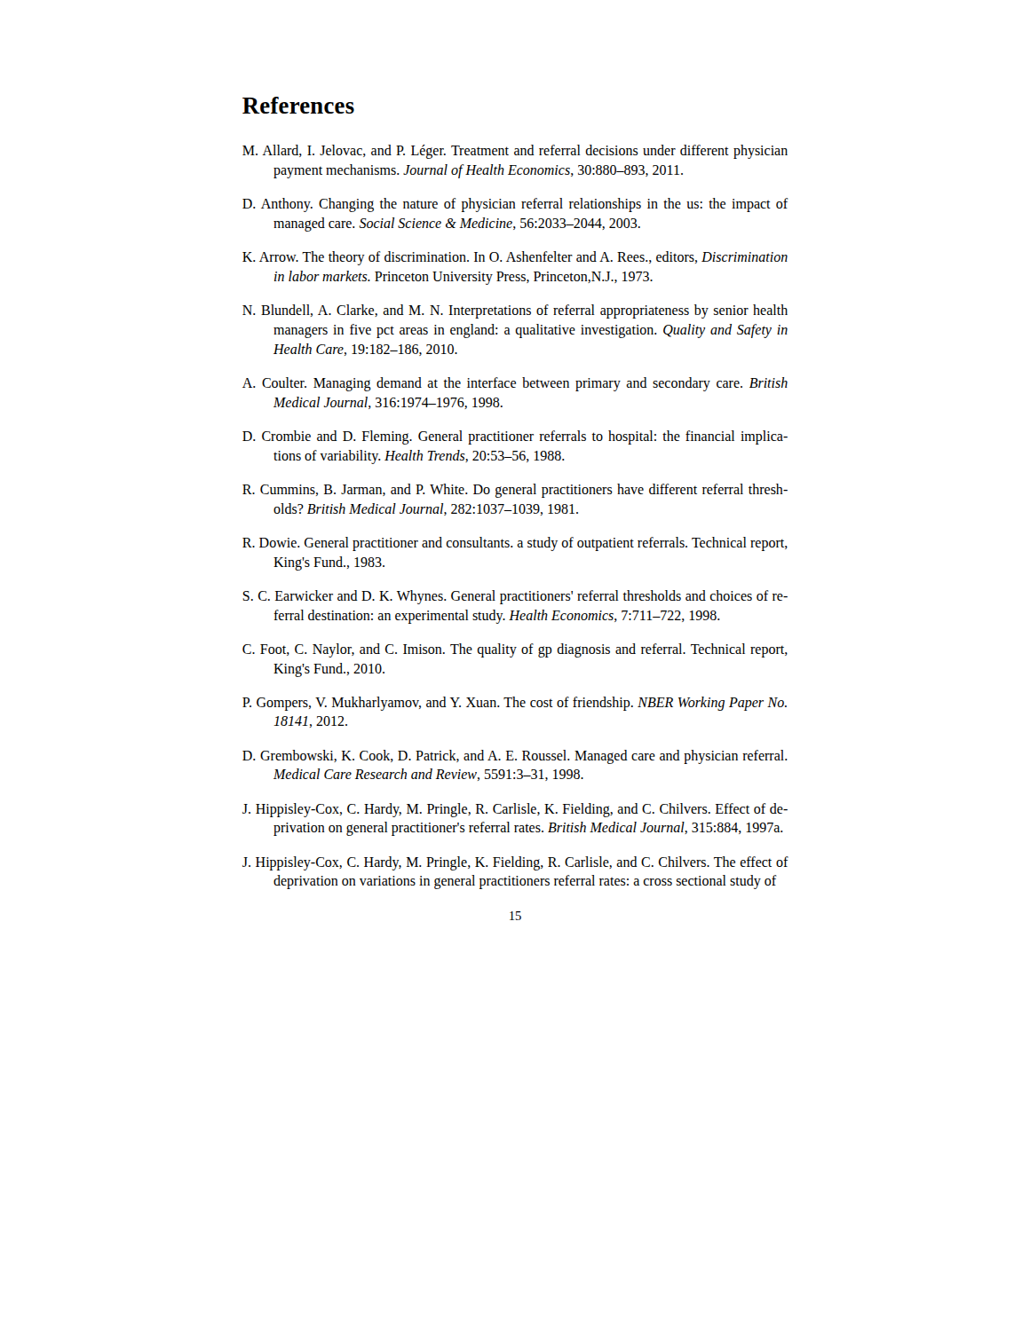References
M. Allard, I. Jelovac, and P. Léger. Treatment and referral decisions under different physician payment mechanisms. Journal of Health Economics, 30:880–893, 2011.
D. Anthony. Changing the nature of physician referral relationships in the us: the impact of managed care. Social Science & Medicine, 56:2033–2044, 2003.
K. Arrow. The theory of discrimination. In O. Ashenfelter and A. Rees., editors, Discrimination in labor markets. Princeton University Press, Princeton,N.J., 1973.
N. Blundell, A. Clarke, and M. N. Interpretations of referral appropriateness by senior health managers in five pct areas in england: a qualitative investigation. Quality and Safety in Health Care, 19:182–186, 2010.
A. Coulter. Managing demand at the interface between primary and secondary care. British Medical Journal, 316:1974–1976, 1998.
D. Crombie and D. Fleming. General practitioner referrals to hospital: the financial implications of variability. Health Trends, 20:53–56, 1988.
R. Cummins, B. Jarman, and P. White. Do general practitioners have different referral thresholds? British Medical Journal, 282:1037–1039, 1981.
R. Dowie. General practitioner and consultants. a study of outpatient referrals. Technical report, King's Fund., 1983.
S. C. Earwicker and D. K. Whynes. General practitioners' referral thresholds and choices of referral destination: an experimental study. Health Economics, 7:711–722, 1998.
C. Foot, C. Naylor, and C. Imison. The quality of gp diagnosis and referral. Technical report, King's Fund., 2010.
P. Gompers, V. Mukharlyamov, and Y. Xuan. The cost of friendship. NBER Working Paper No. 18141, 2012.
D. Grembowski, K. Cook, D. Patrick, and A. E. Roussel. Managed care and physician referral. Medical Care Research and Review, 5591:3–31, 1998.
J. Hippisley-Cox, C. Hardy, M. Pringle, R. Carlisle, K. Fielding, and C. Chilvers. Effect of deprivation on general practitioner's referral rates. British Medical Journal, 315:884, 1997a.
J. Hippisley-Cox, C. Hardy, M. Pringle, K. Fielding, R. Carlisle, and C. Chilvers. The effect of deprivation on variations in general practitioners referral rates: a cross sectional study of
15